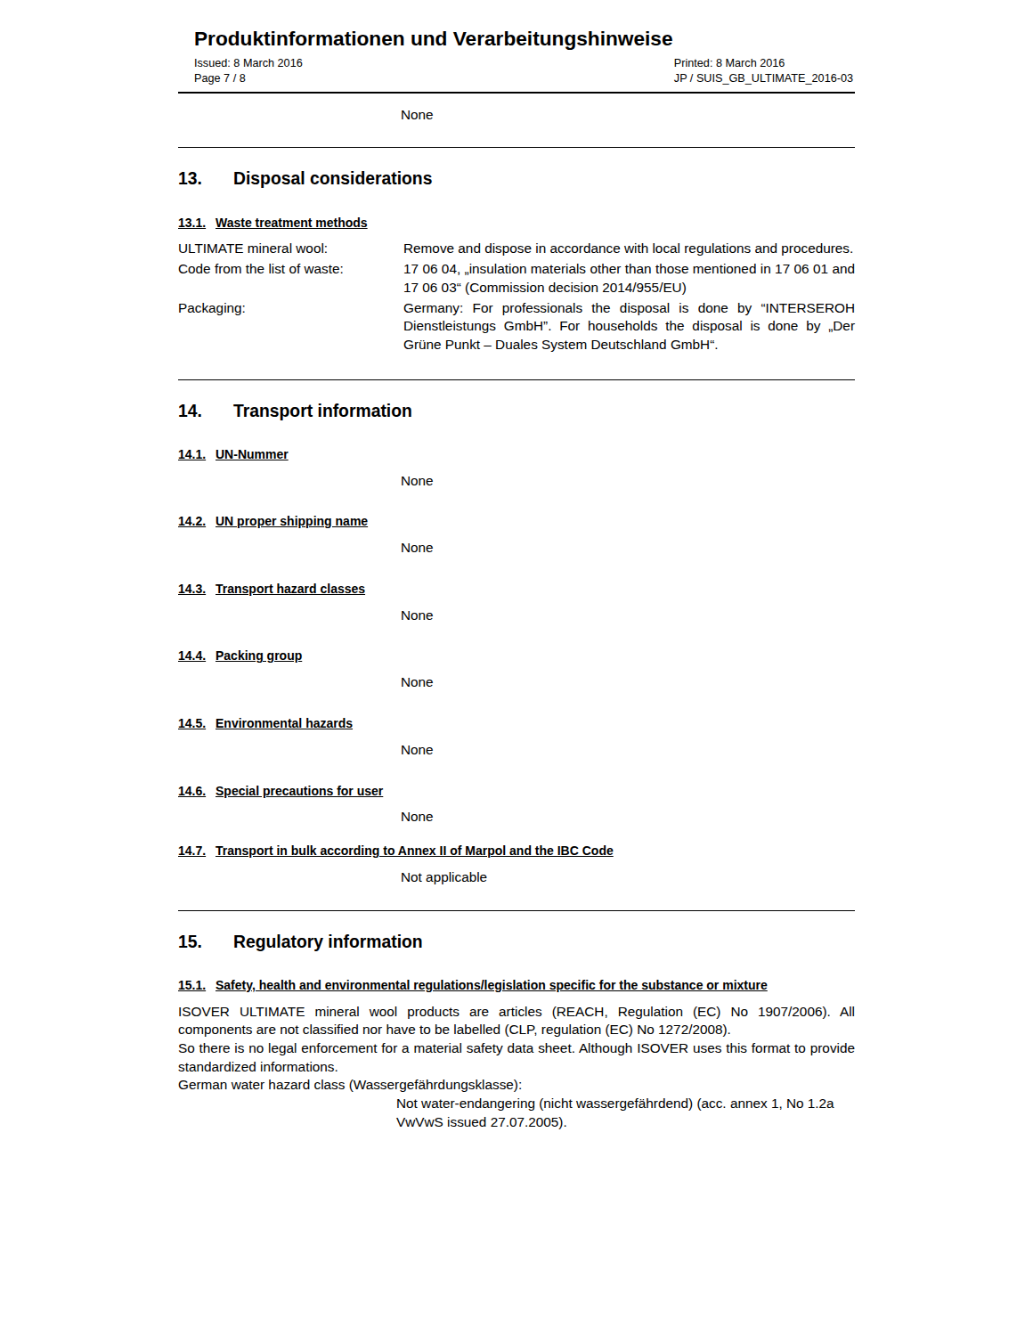Produktinformationen und Verarbeitungshinweise
Issued: 8 March 2016 Page 7 / 8
Printed: 8 March 2016 JP / SUIS_GB_ULTIMATE_2016-03
None
13. Disposal considerations
13.1. Waste treatment methods
| ULTIMATE mineral wool: | Remove and dispose in accordance with local regulations and procedures. |
| Code from the list of waste: | 17 06 04, „insulation materials other than those mentioned in 17 06 01 and 17 06 03“ (Commission decision 2014/955/EU) |
| Packaging: | Germany: For professionals the disposal is done by “INTERSEROH Dienstleistungs GmbH”. For households the disposal is done by „Der Grüne Punkt – Duales System Deutschland GmbH“. |
14. Transport information
14.1. UN-Nummer
None
14.2. UN proper shipping name
None
14.3. Transport hazard classes
None
14.4. Packing group
None
14.5. Environmental hazards
None
14.6. Special precautions for user
None
14.7. Transport in bulk according to Annex II of Marpol and the IBC Code
Not applicable
15. Regulatory information
15.1. Safety, health and environmental regulations/legislation specific for the substance or mixture
ISOVER ULTIMATE mineral wool products are articles (REACH, Regulation (EC) No 1907/2006). All components are not classified nor have to be labelled (CLP, regulation (EC) No 1272/2008).
So there is no legal enforcement for a material safety data sheet. Although ISOVER uses this format to provide standardized informations.
German water hazard class (Wassergefährdungsklasse):
Not water-endangering (nicht wassergefährdend) (acc. annex 1, No 1.2a VwVwS issued 27.07.2005).